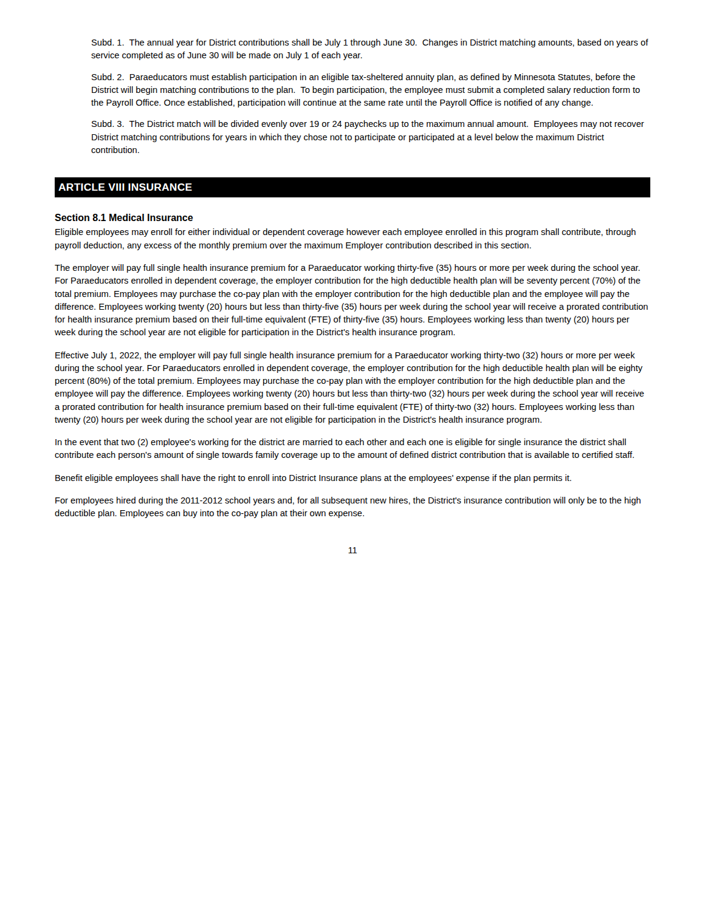Subd. 1. The annual year for District contributions shall be July 1 through June 30. Changes in District matching amounts, based on years of service completed as of June 30 will be made on July 1 of each year.
Subd. 2. Paraeducators must establish participation in an eligible tax-sheltered annuity plan, as defined by Minnesota Statutes, before the District will begin matching contributions to the plan. To begin participation, the employee must submit a completed salary reduction form to the Payroll Office. Once established, participation will continue at the same rate until the Payroll Office is notified of any change.
Subd. 3. The District match will be divided evenly over 19 or 24 paychecks up to the maximum annual amount. Employees may not recover District matching contributions for years in which they chose not to participate or participated at a level below the maximum District contribution.
ARTICLE VIII INSURANCE
Section 8.1 Medical Insurance
Eligible employees may enroll for either individual or dependent coverage however each employee enrolled in this program shall contribute, through payroll deduction, any excess of the monthly premium over the maximum Employer contribution described in this section.
The employer will pay full single health insurance premium for a Paraeducator working thirty-five (35) hours or more per week during the school year. For Paraeducators enrolled in dependent coverage, the employer contribution for the high deductible health plan will be seventy percent (70%) of the total premium. Employees may purchase the co-pay plan with the employer contribution for the high deductible plan and the employee will pay the difference. Employees working twenty (20) hours but less than thirty-five (35) hours per week during the school year will receive a prorated contribution for health insurance premium based on their full-time equivalent (FTE) of thirty-five (35) hours. Employees working less than twenty (20) hours per week during the school year are not eligible for participation in the District's health insurance program.
Effective July 1, 2022, the employer will pay full single health insurance premium for a Paraeducator working thirty-two (32) hours or more per week during the school year. For Paraeducators enrolled in dependent coverage, the employer contribution for the high deductible health plan will be eighty percent (80%) of the total premium. Employees may purchase the co-pay plan with the employer contribution for the high deductible plan and the employee will pay the difference. Employees working twenty (20) hours but less than thirty-two (32) hours per week during the school year will receive a prorated contribution for health insurance premium based on their full-time equivalent (FTE) of thirty-two (32) hours. Employees working less than twenty (20) hours per week during the school year are not eligible for participation in the District's health insurance program.
In the event that two (2) employee's working for the district are married to each other and each one is eligible for single insurance the district shall contribute each person's amount of single towards family coverage up to the amount of defined district contribution that is available to certified staff.
Benefit eligible employees shall have the right to enroll into District Insurance plans at the employees' expense if the plan permits it.
For employees hired during the 2011-2012 school years and, for all subsequent new hires, the District's insurance contribution will only be to the high deductible plan. Employees can buy into the co-pay plan at their own expense.
11